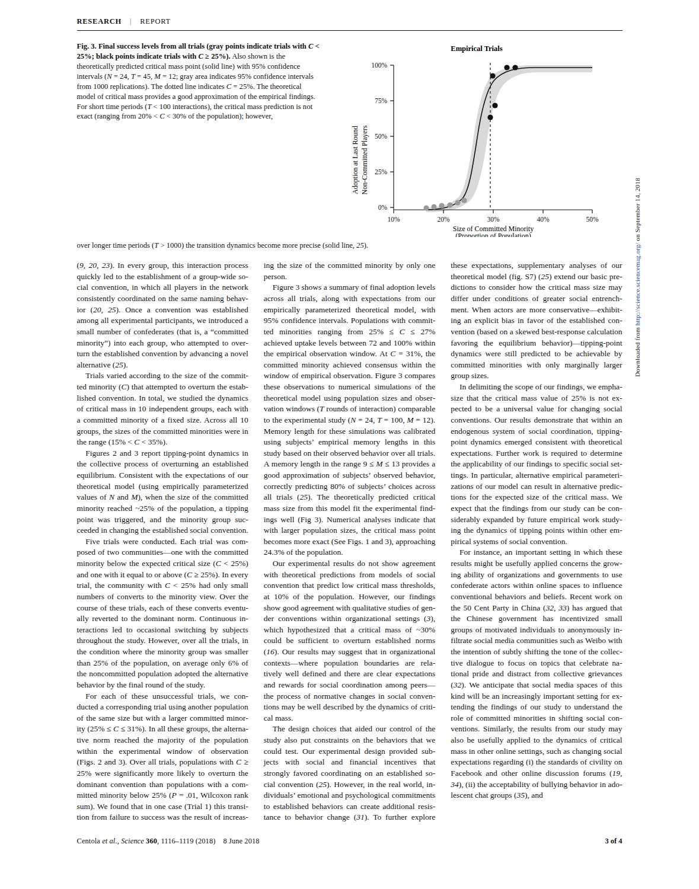RESEARCH | REPORT
Fig. 3. Final success levels from all trials (gray points indicate trials with C < 25%; black points indicate trials with C ≥ 25%). Also shown is the theoretically predicted critical mass point (solid line) with 95% confidence intervals (N = 24, T = 45, M = 12; gray area indicates 95% confidence intervals from 1000 replications). The dotted line indicates C = 25%. The theoretical model of critical mass provides a good approximation of the empirical findings. For short time periods (T < 100 interactions), the critical mass prediction is not exact (ranging from 20% < C < 30% of the population); however,
Empirical Trials 100% 75% 50% 25% 0% 10% 20% 30% 40% 50% Adoption at Last Round Non-Committed Players Size of Committed Minority (Proportion of Population)
over longer time periods (T > 1000) the transition dynamics become more precise (solid line, 25).
(9, 20, 23). In every group, this interaction process quickly led to the establishment of a group-wide social convention, in which all players in the network consistently coordinated on the same naming behavior (20, 25). Once a convention was established among all experimental participants, we introduced a small number of confederates (that is, a “committed minority”) into each group, who attempted to overturn the established convention by advancing a novel alternative (25).
Trials varied according to the size of the committed minority (C) that attempted to overturn the established convention. In total, we studied the dynamics of critical mass in 10 independent groups, each with a committed minority of a fixed size. Across all 10 groups, the sizes of the committed minorities were in the range (15% < C < 35%).
Figures 2 and 3 report tipping-point dynamics in the collective process of overturning an established equilibrium. Consistent with the expectations of our theoretical model (using empirically parameterized values of N and M), when the size of the committed minority reached ~25% of the population, a tipping point was triggered, and the minority group succeeded in changing the established social convention.
Five trials were conducted. Each trial was composed of two communities—one with the committed minority below the expected critical size (C < 25%) and one with it equal to or above (C ≥ 25%). In every trial, the community with C < 25% had only small numbers of converts to the minority view. Over the course of these trials, each of these converts eventually reverted to the dominant norm. Continuous interactions led to occasional switching by subjects throughout the study. However, over all the trials, in the condition where the minority group was smaller than 25% of the population, on average only 6% of the noncommitted population adopted the alternative behavior by the final round of the study.
For each of these unsuccessful trials, we conducted a corresponding trial using another population of the same size but with a larger committed minority (25% ≤ C ≤ 31%). In all these groups, the alternative norm reached the majority of the population within the experimental window of observation (Figs. 2 and 3). Over all trials, populations with C ≥ 25% were significantly more likely to overturn the dominant convention than populations with a committed minority below 25% (P = .01, Wilcoxon rank sum). We found that in one case (Trial 1) this transition from failure to success was the result of increasing the size of the committed minority by only one person.
Figure 3 shows a summary of final adoption levels across all trials, along with expectations from our empirically parameterized theoretical model, with 95% confidence intervals. Populations with committed minorities ranging from 25% ≤ C ≤ 27% achieved uptake levels between 72 and 100% within the empirical observation window. At C = 31%, the committed minority achieved consensus within the window of empirical observation. Figure 3 compares these observations to numerical simulations of the theoretical model using population sizes and observation windows (T rounds of interaction) comparable to the experimental study (N = 24, T = 100, M = 12). Memory length for these simulations was calibrated using subjects’ empirical memory lengths in this study based on their observed behavior over all trials. A memory length in the range 9 ≤ M ≤ 13 provides a good approximation of subjects’ observed behavior, correctly predicting 80% of subjects’ choices across all trials (25). The theoretically predicted critical mass size from this model fit the experimental findings well (Fig 3). Numerical analyses indicate that with larger population sizes, the critical mass point becomes more exact (See Figs. 1 and 3), approaching 24.3% of the population.
Our experimental results do not show agreement with theoretical predictions from models of social convention that predict low critical mass thresholds, at 10% of the population. However, our findings show good agreement with qualitative studies of gender conventions within organizational settings (3), which hypothesized that a critical mass of ~30% could be sufficient to overturn established norms (16). Our results may suggest that in organizational contexts—where population boundaries are relatively well defined and there are clear expectations and rewards for social coordination among peers—the process of normative changes in social conventions may be well described by the dynamics of critical mass.
The design choices that aided our control of the study also put constraints on the behaviors that we could test. Our experimental design provided subjects with social and financial incentives that strongly favored coordinating on an established social convention (25). However, in the real world, individuals’ emotional and psychological commitments to established behaviors can create additional resistance to behavior change (31). To further explore these expectations, supplementary analyses of our theoretical model (fig. S7) (25) extend our basic predictions to consider how the critical mass size may differ under conditions of greater social entrenchment. When actors are more conservative—exhibiting an explicit bias in favor of the established convention (based on a skewed best-response calculation favoring the equilibrium behavior)—tipping-point dynamics were still predicted to be achievable by committed minorities with only marginally larger group sizes.
In delimiting the scope of our findings, we emphasize that the critical mass value of 25% is not expected to be a universal value for changing social conventions. Our results demonstrate that within an endogenous system of social coordination, tipping-point dynamics emerged consistent with theoretical expectations. Further work is required to determine the applicability of our findings to specific social settings. In particular, alternative empirical parameterizations of our model can result in alternative predictions for the expected size of the critical mass. We expect that the findings from our study can be considerably expanded by future empirical work studying the dynamics of tipping points within other empirical systems of social convention.
For instance, an important setting in which these results might be usefully applied concerns the growing ability of organizations and governments to use confederate actors within online spaces to influence conventional behaviors and beliefs. Recent work on the 50 Cent Party in China (32, 33) has argued that the Chinese government has incentivized small groups of motivated individuals to anonymously infiltrate social media communities such as Weibo with the intention of subtly shifting the tone of the collective dialogue to focus on topics that celebrate national pride and distract from collective grievances (32). We anticipate that social media spaces of this kind will be an increasingly important setting for extending the findings of our study to understand the role of committed minorities in shifting social conventions. Similarly, the results from our study may also be usefully applied to the dynamics of critical mass in other online settings, such as changing social expectations regarding (i) the standards of civility on Facebook and other online discussion forums (19, 34), (ii) the acceptability of bullying behavior in adolescent chat groups (35), and
Centola et al., Science 360, 1116–1119 (2018) 8 June 2018
3 of 4
Downloaded from http://science.sciencemag.org/ on September 14, 2018